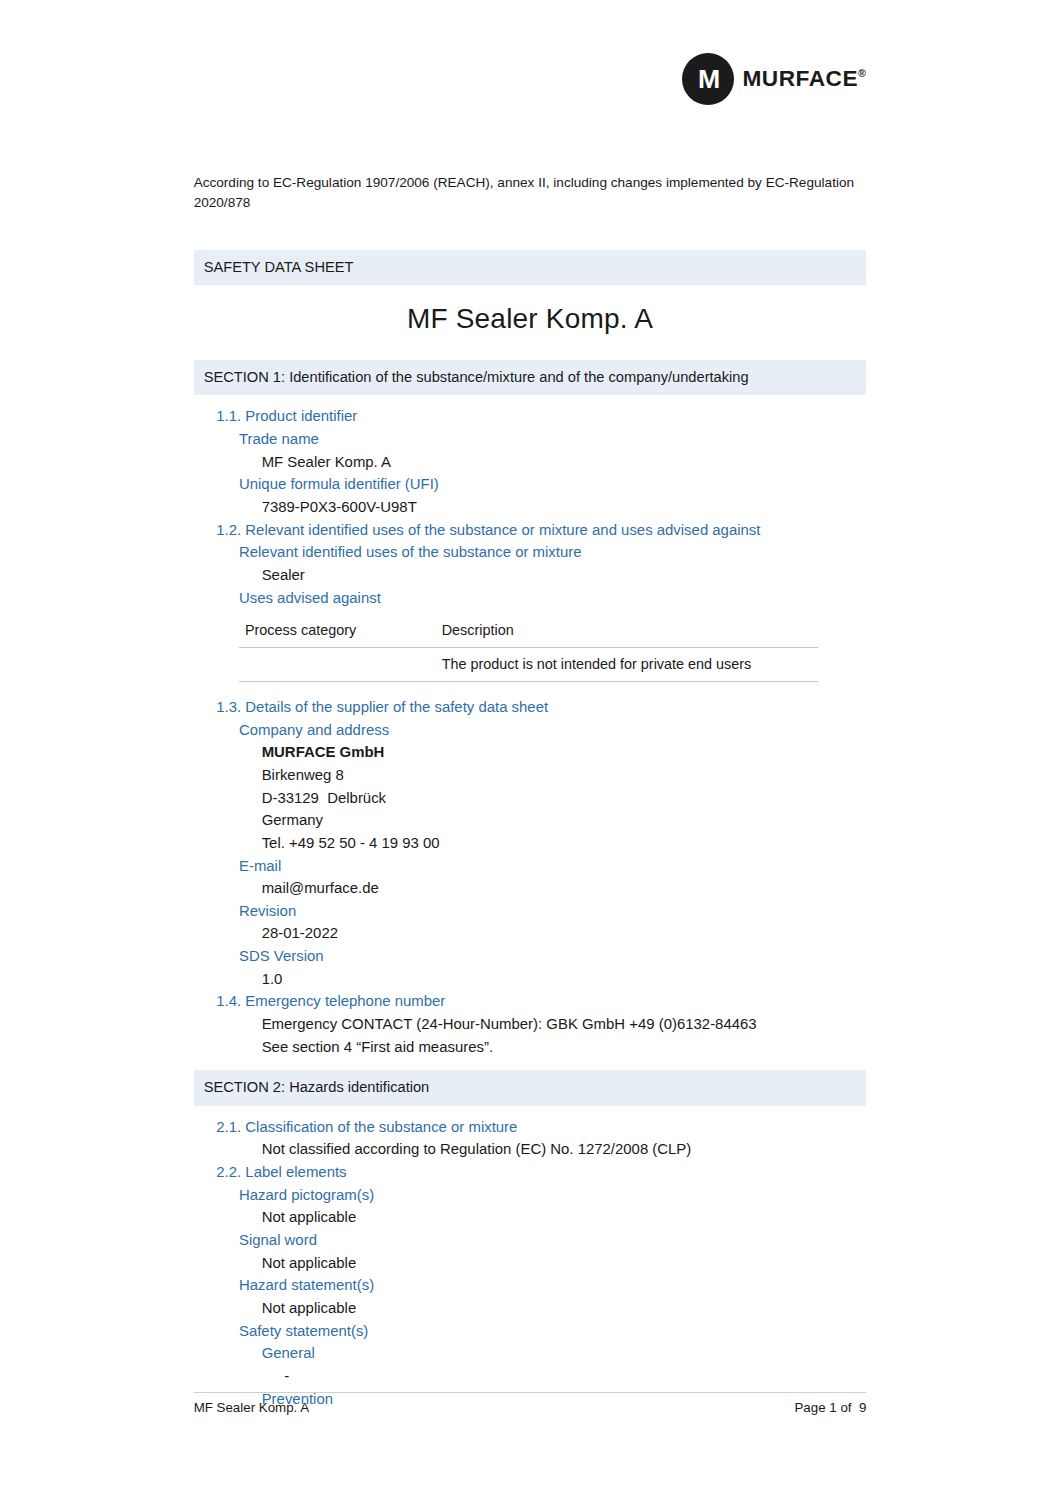M
MURFACE®
According to EC-Regulation 1907/2006 (REACH), annex II, including changes implemented by EC-Regulation 2020/878
SAFETY DATA SHEET
MF Sealer Komp. A
SECTION 1: Identification of the substance/mixture and of the company/undertaking
1.1. Product identifier
Trade name
MF Sealer Komp. A
Unique formula identifier (UFI)
7389-P0X3-600V-U98T
1.2. Relevant identified uses of the substance or mixture and uses advised against
Relevant identified uses of the substance or mixture
Sealer
Uses advised against
| Process category | Description |
| --- | --- |
| | The product is not intended for private end users |
1.3. Details of the supplier of the safety data sheet
Company and address
MURFACE GmbH
Birkenweg 8
D-33129 Delbrück
Germany
Tel. +49 52 50 - 4 19 93 00
E-mail
mail@murface.de
Revision
28-01-2022
SDS Version
1.0
1.4. Emergency telephone number
Emergency CONTACT (24-Hour-Number): GBK GmbH +49 (0)6132-84463
See section 4 “First aid measures”.
SECTION 2: Hazards identification
2.1. Classification of the substance or mixture
Not classified according to Regulation (EC) No. 1272/2008 (CLP)
2.2. Label elements
Hazard pictogram(s)
Not applicable
Signal word
Not applicable
Hazard statement(s)
Not applicable
Safety statement(s)
General
-
Prevention
MF Sealer Komp. A Page 1 of 9